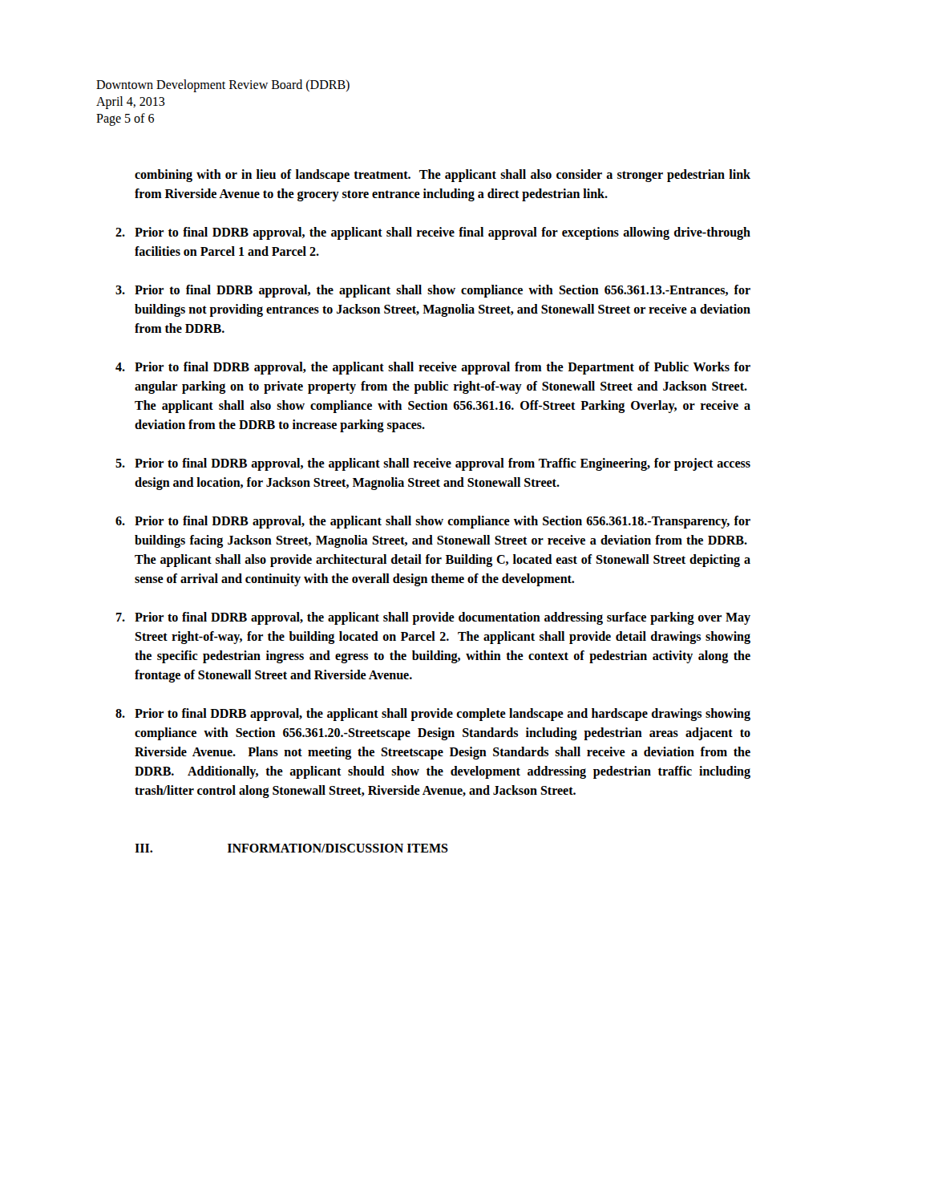Downtown Development Review Board (DDRB)
April 4, 2013
Page 5 of 6
combining with or in lieu of landscape treatment. The applicant shall also consider a stronger pedestrian link from Riverside Avenue to the grocery store entrance including a direct pedestrian link.
Prior to final DDRB approval, the applicant shall receive final approval for exceptions allowing drive-through facilities on Parcel 1 and Parcel 2.
Prior to final DDRB approval, the applicant shall show compliance with Section 656.361.13.-Entrances, for buildings not providing entrances to Jackson Street, Magnolia Street, and Stonewall Street or receive a deviation from the DDRB.
Prior to final DDRB approval, the applicant shall receive approval from the Department of Public Works for angular parking on to private property from the public right-of-way of Stonewall Street and Jackson Street. The applicant shall also show compliance with Section 656.361.16. Off-Street Parking Overlay, or receive a deviation from the DDRB to increase parking spaces.
Prior to final DDRB approval, the applicant shall receive approval from Traffic Engineering, for project access design and location, for Jackson Street, Magnolia Street and Stonewall Street.
Prior to final DDRB approval, the applicant shall show compliance with Section 656.361.18.-Transparency, for buildings facing Jackson Street, Magnolia Street, and Stonewall Street or receive a deviation from the DDRB. The applicant shall also provide architectural detail for Building C, located east of Stonewall Street depicting a sense of arrival and continuity with the overall design theme of the development.
Prior to final DDRB approval, the applicant shall provide documentation addressing surface parking over May Street right-of-way, for the building located on Parcel 2. The applicant shall provide detail drawings showing the specific pedestrian ingress and egress to the building, within the context of pedestrian activity along the frontage of Stonewall Street and Riverside Avenue.
Prior to final DDRB approval, the applicant shall provide complete landscape and hardscape drawings showing compliance with Section 656.361.20.-Streetscape Design Standards including pedestrian areas adjacent to Riverside Avenue. Plans not meeting the Streetscape Design Standards shall receive a deviation from the DDRB. Additionally, the applicant should show the development addressing pedestrian traffic including trash/litter control along Stonewall Street, Riverside Avenue, and Jackson Street.
III. INFORMATION/DISCUSSION ITEMS